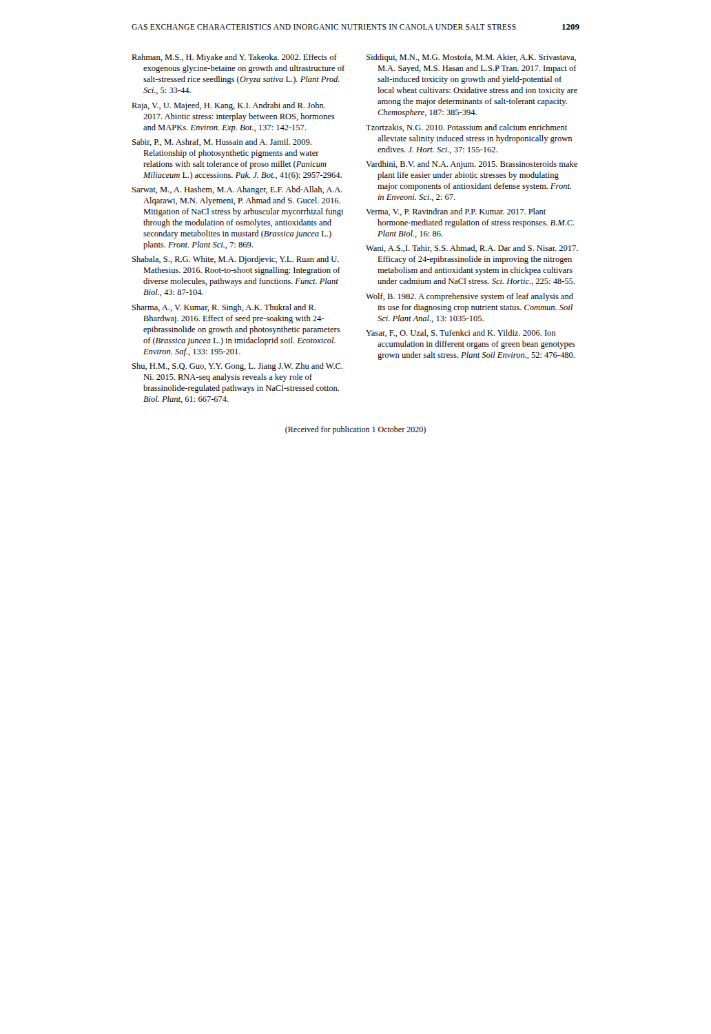Gas exchange characteristics and inorganic nutrients in canola under salt stress
1209
Rahman, M.S., H. Miyake and Y. Takeoka. 2002. Effects of exogenous glycine-betaine on growth and ultrastructure of salt-stressed rice seedlings (Oryza sativa L.). Plant Prod. Sci., 5: 33-44.
Raja, V., U. Majeed, H. Kang, K.I. Andrabi and R. John. 2017. Abiotic stress: interplay between ROS, hormones and MAPKs. Environ. Exp. Bot., 137: 142-157.
Sabir, P., M. Ashraf, M. Hussain and A. Jamil. 2009. Relationship of photosynthetic pigments and water relations with salt tolerance of proso millet (Panicum Miliaceum L.) accessions. Pak. J. Bot., 41(6): 2957-2964.
Sarwat, M., A. Hashem, M.A. Ahanger, E.F. Abd-Allah, A.A. Alqarawi, M.N. Alyemeni, P. Ahmad and S. Gucel. 2016. Mitigation of NaCl stress by arbuscular mycorrhizal fungi through the modulation of osmolytes, antioxidants and secondary metabolites in mustard (Brassica juncea L.) plants. Front. Plant Sci., 7: 869.
Shabala, S., R.G. White, M.A. Djordjevic, Y.L. Ruan and U. Mathesius. 2016. Root-to-shoot signalling: Integration of diverse molecules, pathways and functions. Funct. Plant Biol., 43: 87-104.
Sharma, A., V. Kumar, R. Singh, A.K. Thukral and R. Bhardwaj. 2016. Effect of seed pre-soaking with 24-epibrassinolide on growth and photosynthetic parameters of (Brassica juncea L.) in imidacloprid soil. Ecotoxicol. Environ. Saf., 133: 195-201.
Shu, H.M., S.Q. Guo, Y.Y. Gong, L. Jiang J.W. Zhu and W.C. Ni. 2015. RNA-seq analysis reveals a key role of brassinolide-regulated pathways in NaCl-stressed cotton. Biol. Plant, 61: 667-674.
Siddiqui, M.N., M.G. Mostofa, M.M. Akter, A.K. Srivastava, M.A. Sayed, M.S. Hasan and L.S.P Tran. 2017. Impact of salt-induced toxicity on growth and yield-potential of local wheat cultivars: Oxidative stress and ion toxicity are among the major determinants of salt-tolerant capacity. Chemosphere, 187: 385-394.
Tzortzakis, N.G. 2010. Potassium and calcium enrichment alleviate salinity induced stress in hydroponically grown endives. J. Hort. Sci., 37: 155-162.
Vardhini, B.V. and N.A. Anjum. 2015. Brassinosteroids make plant life easier under abiotic stresses by modulating major components of antioxidant defense system. Front. in Enveoni. Sci., 2: 67.
Verma, V., P. Ravindran and P.P. Kumar. 2017. Plant hormone-mediated regulation of stress responses. B.M.C. Plant Biol., 16: 86.
Wani, A.S.,I. Tahir, S.S. Ahmad, R.A. Dar and S. Nisar. 2017. Efficacy of 24-epibrassinolide in improving the nitrogen metabolism and antioxidant system in chickpea cultivars under cadmium and NaCl stress. Sci. Hortic., 225: 48-55.
Wolf, B. 1982. A comprehensive system of leaf analysis and its use for diagnosing crop nutrient status. Commun. Soil Sci. Plant Anal., 13: 1035-105.
Yasar, F., O. Uzal, S. Tufenkci and K. Yildiz. 2006. Ion accumulation in different organs of green bean genotypes grown under salt stress. Plant Soil Environ., 52: 476-480.
(Received for publication 1 October 2020)